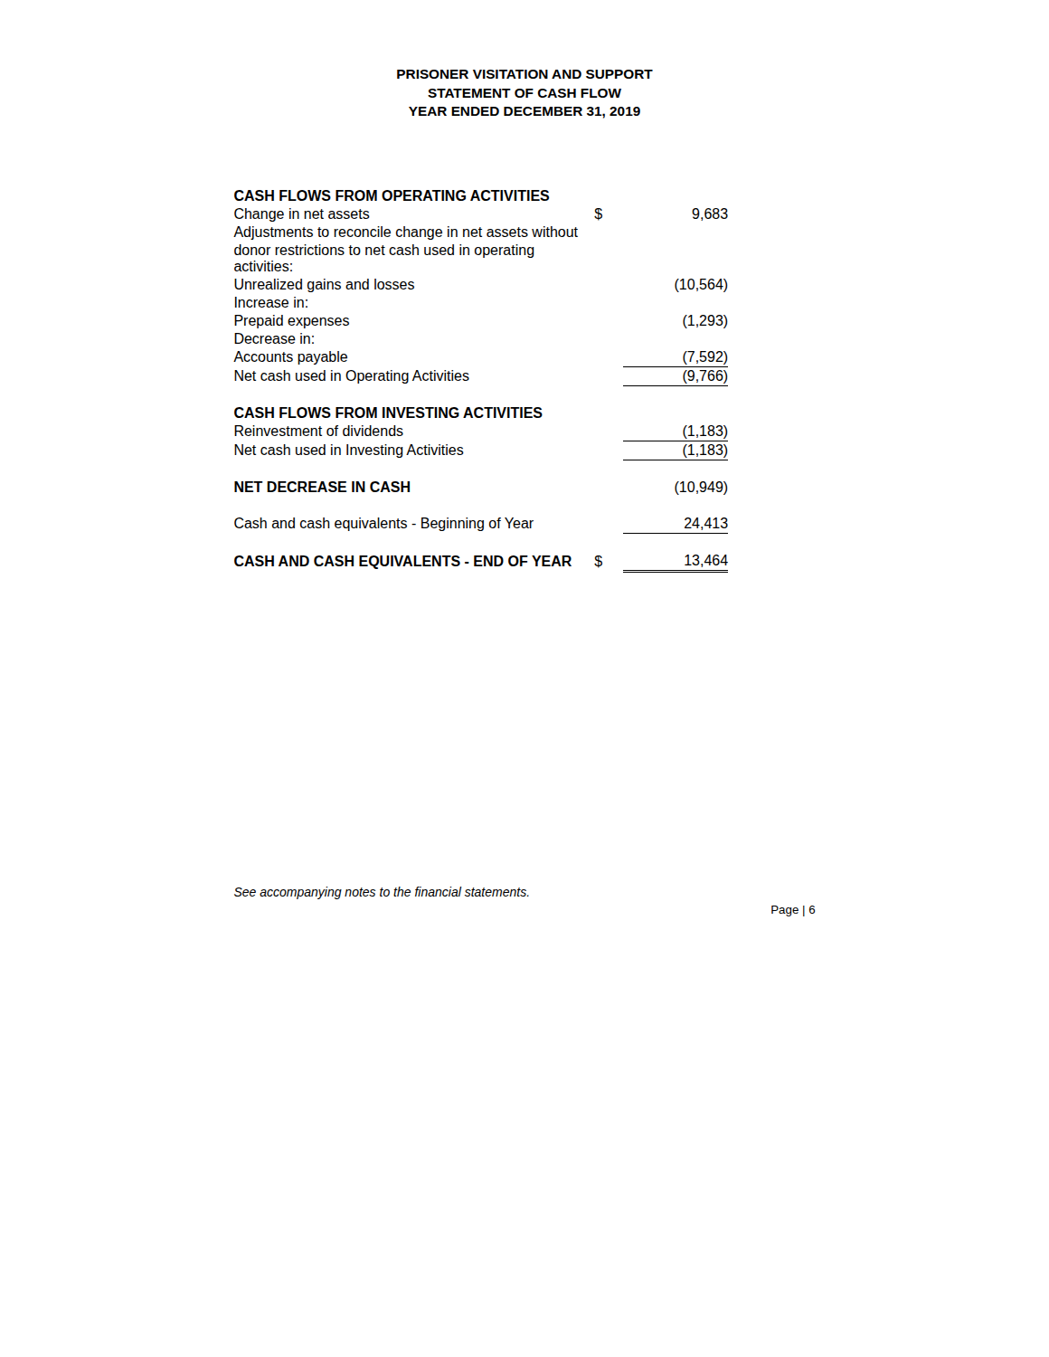PRISONER VISITATION AND SUPPORT
STATEMENT OF CASH FLOW
YEAR ENDED DECEMBER 31, 2019
| CASH FLOWS FROM OPERATING ACTIVITIES | | | |
| Change in net assets | $ | 9,683 | |
| Adjustments to reconcile change in net assets without | | | |
| donor restrictions to net cash used in operating activities: | | | |
| Unrealized gains and losses | | (10,564) | |
| Increase in: | | | |
| Prepaid expenses | | (1,293) | |
| Decrease in: | | | |
| Accounts payable | | (7,592) | |
| Net cash used in Operating Activities | | (9,766) | |
| CASH FLOWS FROM INVESTING ACTIVITIES | | | |
| Reinvestment of dividends | | (1,183) | |
| Net cash used in Investing Activities | | (1,183) | |
| NET DECREASE IN CASH | | (10,949) | |
| Cash and cash equivalents - Beginning of Year | | 24,413 | |
| CASH AND CASH EQUIVALENTS - END OF YEAR | $ | 13,464 | |
See accompanying notes to the financial statements.
Page | 6